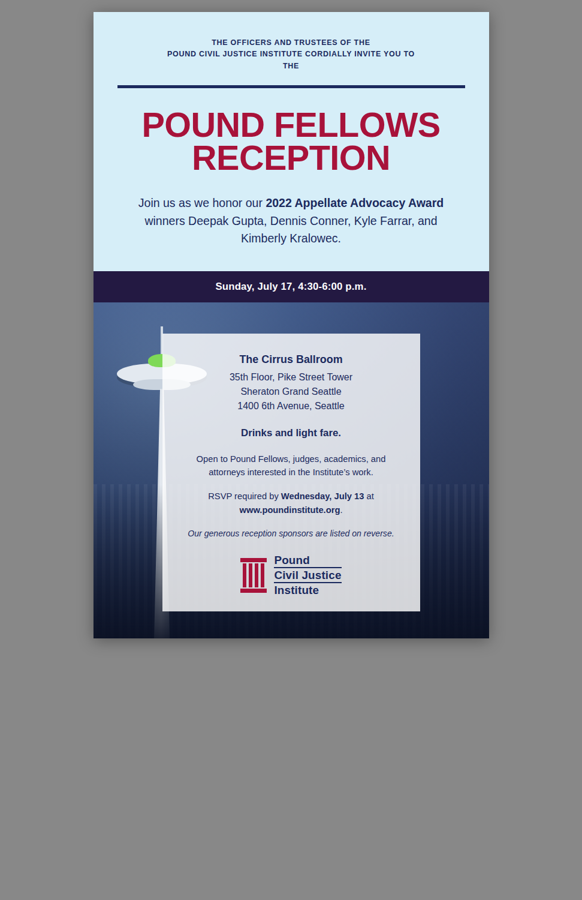The Officers and Trustees of the
Pound Civil Justice Institute cordially invite you to the
Pound Fellows
Reception
Join us as we honor our 2022 Appellate Advocacy Award winners Deepak Gupta, Dennis Conner, Kyle Farrar, and Kimberly Kralowec.
Sunday, July 17, 4:30-6:00 p.m.
The Cirrus Ballroom
35th Floor, Pike Street Tower
Sheraton Grand Seattle
1400 6th Avenue, Seattle
Drinks and light fare.
Open to Pound Fellows, judges, academics, and attorneys interested in the Institute’s work.
RSVP required by Wednesday, July 13 at www.poundinstitute.org.
Our generous reception sponsors are listed on reverse.
Pound
Civil Justice
Institute